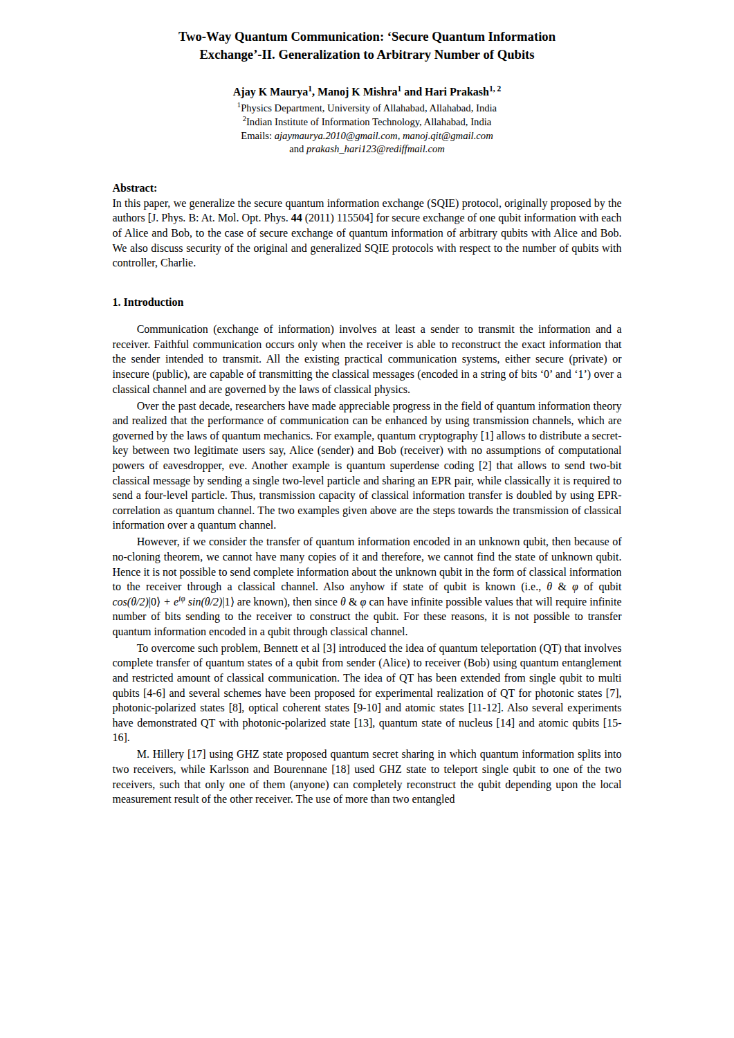Two-Way Quantum Communication: ‘Secure Quantum Information
Exchange’-II. Generalization to Arbitrary Number of Qubits
Ajay K Maurya1, Manoj K Mishra1 and Hari Prakash1, 2
1Physics Department, University of Allahabad, Allahabad, India
2Indian Institute of Information Technology, Allahabad, India
Emails: ajaymaurya.2010@gmail.com, manoj.qit@gmail.com
and prakash_hari123@rediffmail.com
Abstract:
In this paper, we generalize the secure quantum information exchange (SQIE) protocol, originally proposed by the authors [J. Phys. B: At. Mol. Opt. Phys. 44 (2011) 115504] for secure exchange of one qubit information with each of Alice and Bob, to the case of secure exchange of quantum information of arbitrary qubits with Alice and Bob. We also discuss security of the original and generalized SQIE protocols with respect to the number of qubits with controller, Charlie.
1. Introduction
Communication (exchange of information) involves at least a sender to transmit the information and a receiver. Faithful communication occurs only when the receiver is able to reconstruct the exact information that the sender intended to transmit. All the existing practical communication systems, either secure (private) or insecure (public), are capable of transmitting the classical messages (encoded in a string of bits ‘0’ and ‘1’) over a classical channel and are governed by the laws of classical physics.
Over the past decade, researchers have made appreciable progress in the field of quantum information theory and realized that the performance of communication can be enhanced by using transmission channels, which are governed by the laws of quantum mechanics. For example, quantum cryptography [1] allows to distribute a secret-key between two legitimate users say, Alice (sender) and Bob (receiver) with no assumptions of computational powers of eavesdropper, eve. Another example is quantum superdense coding [2] that allows to send two-bit classical message by sending a single two-level particle and sharing an EPR pair, while classically it is required to send a four-level particle. Thus, transmission capacity of classical information transfer is doubled by using EPR-correlation as quantum channel. The two examples given above are the steps towards the transmission of classical information over a quantum channel.
However, if we consider the transfer of quantum information encoded in an unknown qubit, then because of no-cloning theorem, we cannot have many copies of it and therefore, we cannot find the state of unknown qubit. Hence it is not possible to send complete information about the unknown qubit in the form of classical information to the receiver through a classical channel. Also anyhow if state of qubit is known (i.e., θ & φ of qubit cos(θ/2)|0⟩ + eiφ sin(θ/2)|1⟩ are known), then since θ & φ can have infinite possible values that will require infinite number of bits sending to the receiver to construct the qubit. For these reasons, it is not possible to transfer quantum information encoded in a qubit through classical channel.
To overcome such problem, Bennett et al [3] introduced the idea of quantum teleportation (QT) that involves complete transfer of quantum states of a qubit from sender (Alice) to receiver (Bob) using quantum entanglement and restricted amount of classical communication. The idea of QT has been extended from single qubit to multi qubits [4-6] and several schemes have been proposed for experimental realization of QT for photonic states [7], photonic-polarized states [8], optical coherent states [9-10] and atomic states [11-12]. Also several experiments have demonstrated QT with photonic-polarized state [13], quantum state of nucleus [14] and atomic qubits [15-16].
M. Hillery [17] using GHZ state proposed quantum secret sharing in which quantum information splits into two receivers, while Karlsson and Bourennane [18] used GHZ state to teleport single qubit to one of the two receivers, such that only one of them (anyone) can completely reconstruct the qubit depending upon the local measurement result of the other receiver. The use of more than two entangled